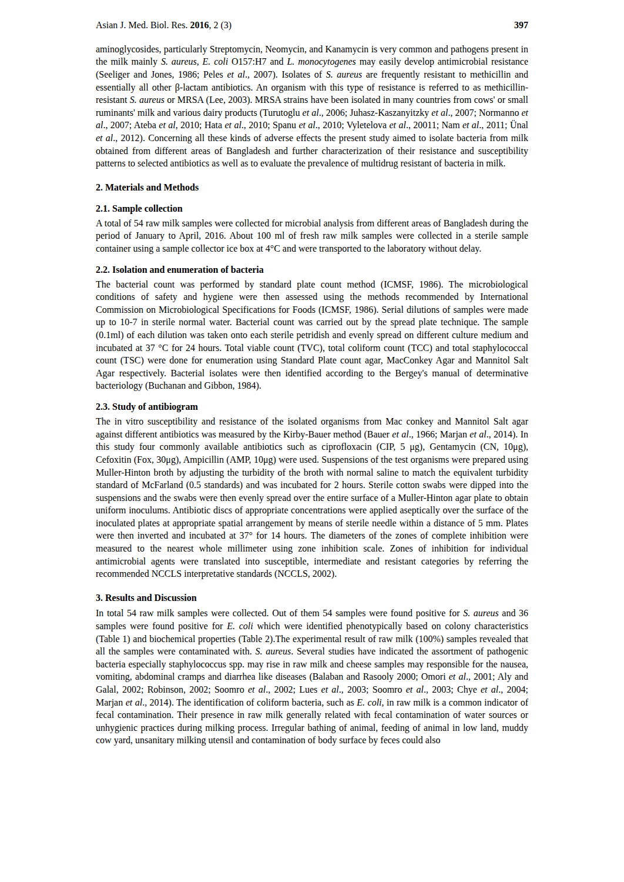Asian J. Med. Biol. Res. 2016, 2 (3) 397
aminoglycosides, particularly Streptomycin, Neomycin, and Kanamycin is very common and pathogens present in the milk mainly S. aureus, E. coli O157:H7 and L. monocytogenes may easily develop antimicrobial resistance (Seeliger and Jones, 1986; Peles et al., 2007). Isolates of S. aureus are frequently resistant to methicillin and essentially all other β-lactam antibiotics. An organism with this type of resistance is referred to as methicillin-resistant S. aureus or MRSA (Lee, 2003). MRSA strains have been isolated in many countries from cows' or small ruminants' milk and various dairy products (Turutoglu et al., 2006; Juhasz-Kaszanyitzky et al., 2007; Normanno et al., 2007; Ateba et al, 2010; Hata et al., 2010; Spanu et al., 2010; Vyletelova et al., 20011; Nam et al., 2011; Ünal et al., 2012). Concerning all these kinds of adverse effects the present study aimed to isolate bacteria from milk obtained from different areas of Bangladesh and further characterization of their resistance and susceptibility patterns to selected antibiotics as well as to evaluate the prevalence of multidrug resistant of bacteria in milk.
2. Materials and Methods
2.1. Sample collection
A total of 54 raw milk samples were collected for microbial analysis from different areas of Bangladesh during the period of January to April, 2016. About 100 ml of fresh raw milk samples were collected in a sterile sample container using a sample collector ice box at 4°C and were transported to the laboratory without delay.
2.2. Isolation and enumeration of bacteria
The bacterial count was performed by standard plate count method (ICMSF, 1986). The microbiological conditions of safety and hygiene were then assessed using the methods recommended by International Commission on Microbiological Specifications for Foods (ICMSF, 1986). Serial dilutions of samples were made up to 10-7 in sterile normal water. Bacterial count was carried out by the spread plate technique. The sample (0.1ml) of each dilution was taken onto each sterile petridish and evenly spread on different culture medium and incubated at 37 °C for 24 hours. Total viable count (TVC), total coliform count (TCC) and total staphylococcal count (TSC) were done for enumeration using Standard Plate count agar, MacConkey Agar and Mannitol Salt Agar respectively. Bacterial isolates were then identified according to the Bergey's manual of determinative bacteriology (Buchanan and Gibbon, 1984).
2.3. Study of antibiogram
The in vitro susceptibility and resistance of the isolated organisms from Mac conkey and Mannitol Salt agar against different antibiotics was measured by the Kirby-Bauer method (Bauer et al., 1966; Marjan et al., 2014). In this study four commonly available antibiotics such as ciprofloxacin (CIP, 5 μg), Gentamycin (CN, 10μg), Cefoxitin (Fox, 30μg), Ampicillin (AMP, 10μg) were used. Suspensions of the test organisms were prepared using Muller-Hinton broth by adjusting the turbidity of the broth with normal saline to match the equivalent turbidity standard of McFarland (0.5 standards) and was incubated for 2 hours. Sterile cotton swabs were dipped into the suspensions and the swabs were then evenly spread over the entire surface of a Muller-Hinton agar plate to obtain uniform inoculums. Antibiotic discs of appropriate concentrations were applied aseptically over the surface of the inoculated plates at appropriate spatial arrangement by means of sterile needle within a distance of 5 mm. Plates were then inverted and incubated at 37° for 14 hours. The diameters of the zones of complete inhibition were measured to the nearest whole millimeter using zone inhibition scale. Zones of inhibition for individual antimicrobial agents were translated into susceptible, intermediate and resistant categories by referring the recommended NCCLS interpretative standards (NCCLS, 2002).
3. Results and Discussion
In total 54 raw milk samples were collected. Out of them 54 samples were found positive for S. aureus and 36 samples were found positive for E. coli which were identified phenotypically based on colony characteristics (Table 1) and biochemical properties (Table 2).The experimental result of raw milk (100%) samples revealed that all the samples were contaminated with. S. aureus. Several studies have indicated the assortment of pathogenic bacteria especially staphylococcus spp. may rise in raw milk and cheese samples may responsible for the nausea, vomiting, abdominal cramps and diarrhea like diseases (Balaban and Rasooly 2000; Omori et al., 2001; Aly and Galal, 2002; Robinson, 2002; Soomro et al., 2002; Lues et al., 2003; Soomro et al., 2003; Chye et al., 2004; Marjan et al., 2014). The identification of coliform bacteria, such as E. coli, in raw milk is a common indicator of fecal contamination. Their presence in raw milk generally related with fecal contamination of water sources or unhygienic practices during milking process. Irregular bathing of animal, feeding of animal in low land, muddy cow yard, unsanitary milking utensil and contamination of body surface by feces could also